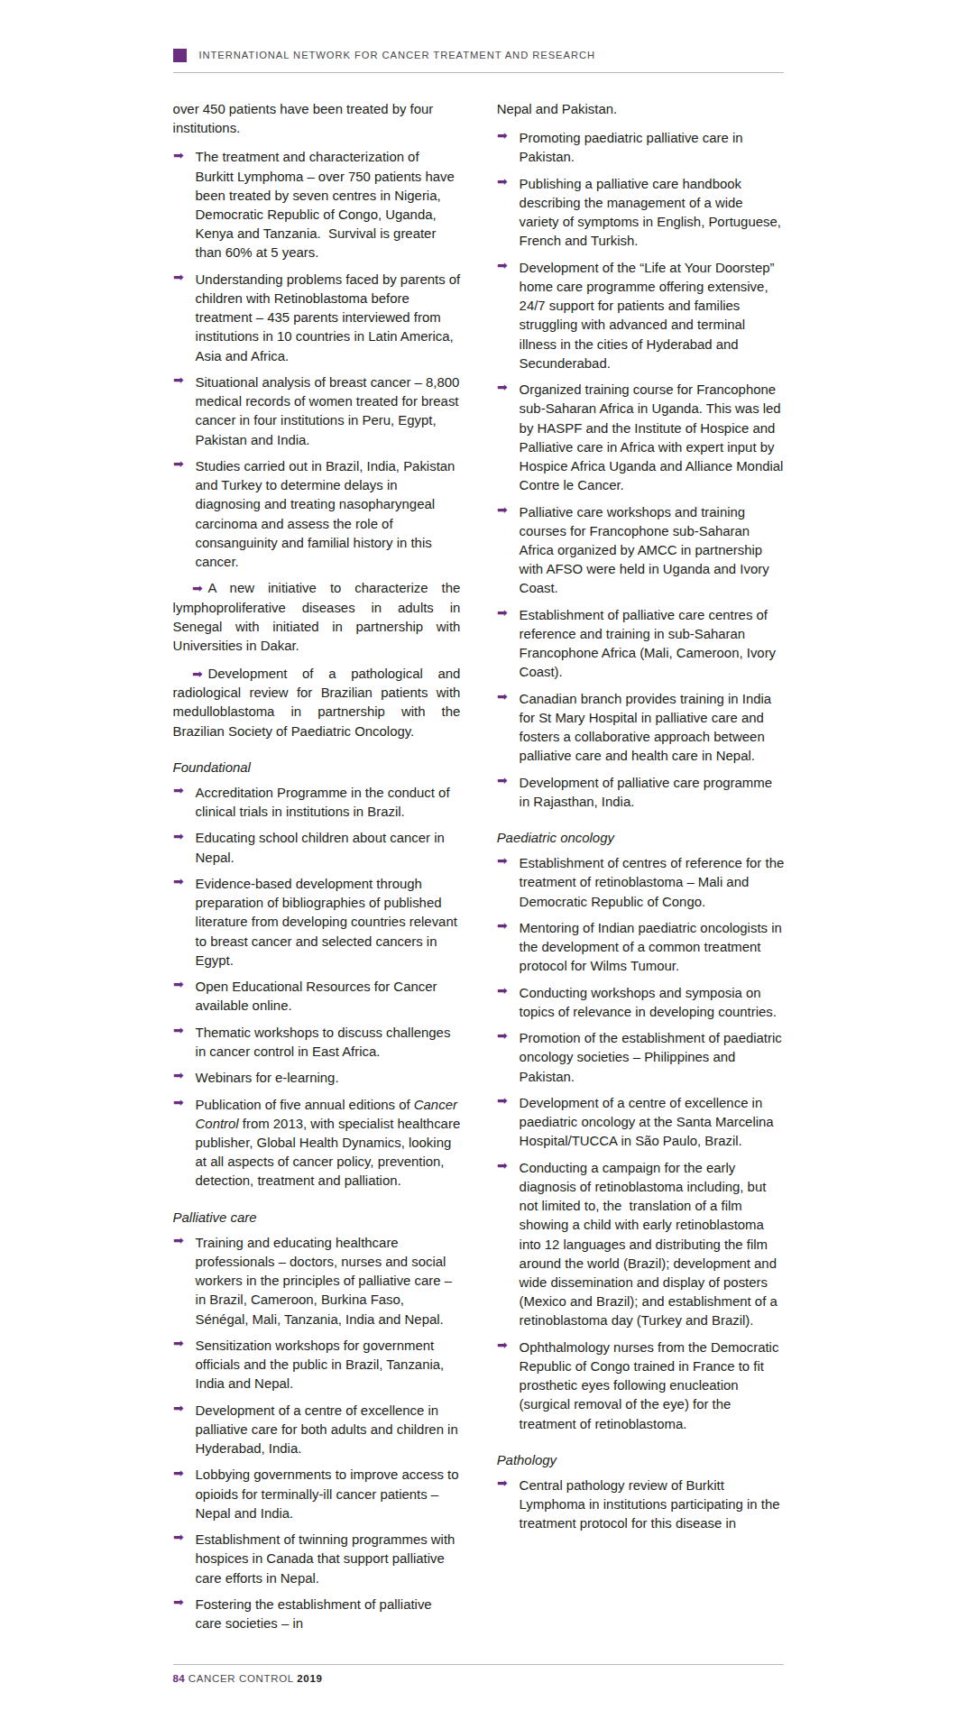International Network for Cancer Treatment and Research
over 450 patients have been treated by four institutions.
The treatment and characterization of Burkitt Lymphoma – over 750 patients have been treated by seven centres in Nigeria, Democratic Republic of Congo, Uganda, Kenya and Tanzania. Survival is greater than 60% at 5 years.
Understanding problems faced by parents of children with Retinoblastoma before treatment – 435 parents interviewed from institutions in 10 countries in Latin America, Asia and Africa.
Situational analysis of breast cancer – 8,800 medical records of women treated for breast cancer in four institutions in Peru, Egypt, Pakistan and India.
Studies carried out in Brazil, India, Pakistan and Turkey to determine delays in diagnosing and treating nasopharyngeal carcinoma and assess the role of consanguinity and familial history in this cancer.
➡A new initiative to characterize the lymphoproliferative diseases in adults in Senegal with initiated in partnership with Universities in Dakar.
➡Development of a pathological and radiological review for Brazilian patients with medulloblastoma in partnership with the Brazilian Society of Paediatric Oncology.
Foundational
Accreditation Programme in the conduct of clinical trials in institutions in Brazil.
Educating school children about cancer in Nepal.
Evidence-based development through preparation of bibliographies of published literature from developing countries relevant to breast cancer and selected cancers in Egypt.
Open Educational Resources for Cancer available online.
Thematic workshops to discuss challenges in cancer control in East Africa.
Webinars for e-learning.
Publication of five annual editions of Cancer Control from 2013, with specialist healthcare publisher, Global Health Dynamics, looking at all aspects of cancer policy, prevention, detection, treatment and palliation.
Palliative care
Training and educating healthcare professionals – doctors, nurses and social workers in the principles of palliative care – in Brazil, Cameroon, Burkina Faso, Sénégal, Mali, Tanzania, India and Nepal.
Sensitization workshops for government officials and the public in Brazil, Tanzania, India and Nepal.
Development of a centre of excellence in palliative care for both adults and children in Hyderabad, India.
Lobbying governments to improve access to opioids for terminally-ill cancer patients – Nepal and India.
Establishment of twinning programmes with hospices in Canada that support palliative care efforts in Nepal.
Fostering the establishment of palliative care societies – in
Nepal and Pakistan.
Promoting paediatric palliative care in Pakistan.
Publishing a palliative care handbook describing the management of a wide variety of symptoms in English, Portuguese, French and Turkish.
Development of the “Life at Your Doorstep” home care programme offering extensive, 24/7 support for patients and families struggling with advanced and terminal illness in the cities of Hyderabad and Secunderabad.
Organized training course for Francophone sub-Saharan Africa in Uganda. This was led by HASPF and the Institute of Hospice and Palliative care in Africa with expert input by Hospice Africa Uganda and Alliance Mondial Contre le Cancer.
Palliative care workshops and training courses for Francophone sub-Saharan Africa organized by AMCC in partnership with AFSO were held in Uganda and Ivory Coast.
Establishment of palliative care centres of reference and training in sub-Saharan Francophone Africa (Mali, Cameroon, Ivory Coast).
Canadian branch provides training in India for St Mary Hospital in palliative care and fosters a collaborative approach between palliative care and health care in Nepal.
Development of palliative care programme in Rajasthan, India.
Paediatric oncology
Establishment of centres of reference for the treatment of retinoblastoma – Mali and Democratic Republic of Congo.
Mentoring of Indian paediatric oncologists in the development of a common treatment protocol for Wilms Tumour.
Conducting workshops and symposia on topics of relevance in developing countries.
Promotion of the establishment of paediatric oncology societies – Philippines and Pakistan.
Development of a centre of excellence in paediatric oncology at the Santa Marcelina Hospital/TUCCA in São Paulo, Brazil.
Conducting a campaign for the early diagnosis of retinoblastoma including, but not limited to, the translation of a film showing a child with early retinoblastoma into 12 languages and distributing the film around the world (Brazil); development and wide dissemination and display of posters (Mexico and Brazil); and establishment of a retinoblastoma day (Turkey and Brazil).
Ophthalmology nurses from the Democratic Republic of Congo trained in France to fit prosthetic eyes following enucleation (surgical removal of the eye) for the treatment of retinoblastoma.
Pathology
Central pathology review of Burkitt Lymphoma in institutions participating in the treatment protocol for this disease in
84 Cancer Control 2019